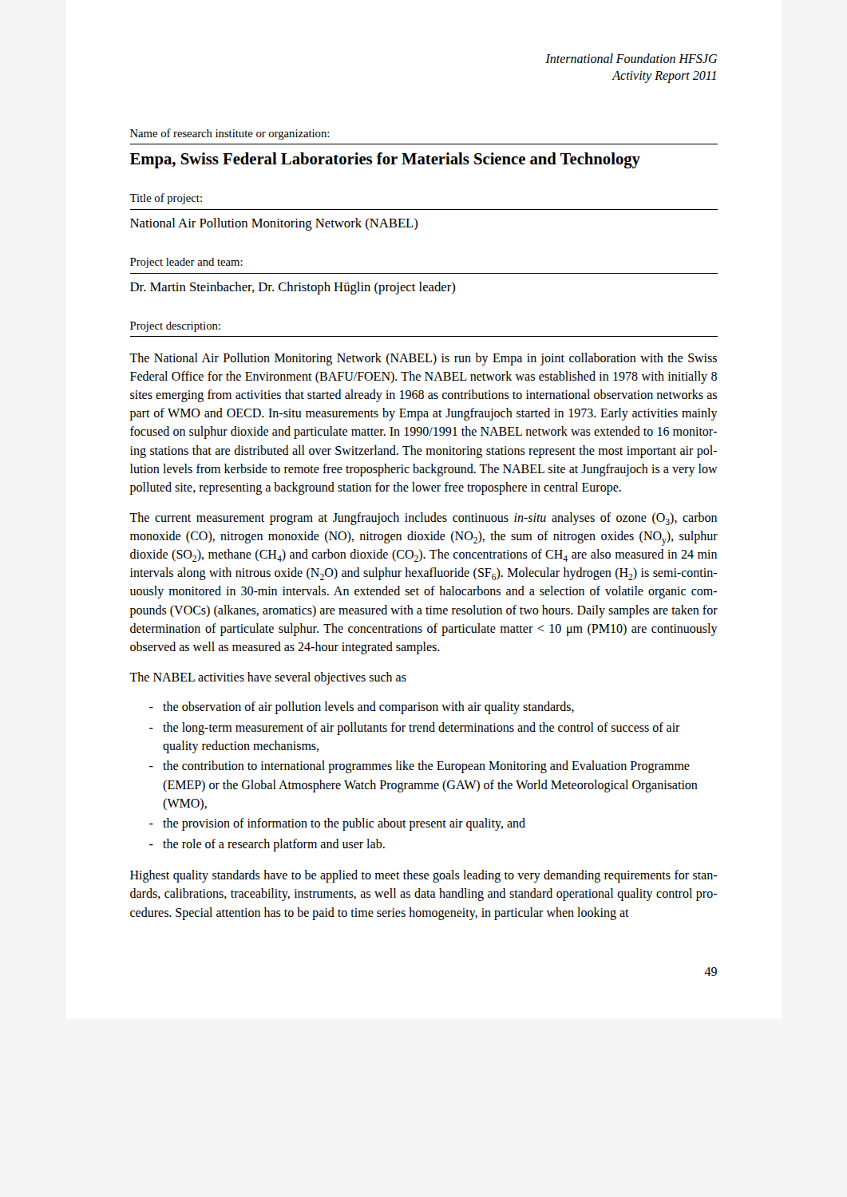International Foundation HFSJG
Activity Report 2011
Name of research institute or organization:
Empa, Swiss Federal Laboratories for Materials Science and Technology
Title of project:
National Air Pollution Monitoring Network (NABEL)
Project leader and team:
Dr. Martin Steinbacher, Dr. Christoph Hüglin (project leader)
Project description:
The National Air Pollution Monitoring Network (NABEL) is run by Empa in joint collaboration with the Swiss Federal Office for the Environment (BAFU/FOEN). The NABEL network was established in 1978 with initially 8 sites emerging from activities that started already in 1968 as contributions to international observation networks as part of WMO and OECD. In-situ measurements by Empa at Jungfraujoch started in 1973. Early activities mainly focused on sulphur dioxide and particulate matter. In 1990/1991 the NABEL network was extended to 16 monitoring stations that are distributed all over Switzerland. The monitoring stations represent the most important air pollution levels from kerbside to remote free tropospheric background. The NABEL site at Jungfraujoch is a very low polluted site, representing a background station for the lower free troposphere in central Europe.
The current measurement program at Jungfraujoch includes continuous in-situ analyses of ozone (O3), carbon monoxide (CO), nitrogen monoxide (NO), nitrogen dioxide (NO2), the sum of nitrogen oxides (NOy), sulphur dioxide (SO2), methane (CH4) and carbon dioxide (CO2). The concentrations of CH4 are also measured in 24 min intervals along with nitrous oxide (N2O) and sulphur hexafluoride (SF6). Molecular hydrogen (H2) is semi-continuously monitored in 30-min intervals. An extended set of halocarbons and a selection of volatile organic compounds (VOCs) (alkanes, aromatics) are measured with a time resolution of two hours. Daily samples are taken for determination of particulate sulphur. The concentrations of particulate matter < 10 μm (PM10) are continuously observed as well as measured as 24-hour integrated samples.
The NABEL activities have several objectives such as
the observation of air pollution levels and comparison with air quality standards,
the long-term measurement of air pollutants for trend determinations and the control of success of air quality reduction mechanisms,
the contribution to international programmes like the European Monitoring and Evaluation Programme (EMEP) or the Global Atmosphere Watch Programme (GAW) of the World Meteorological Organisation (WMO),
the provision of information to the public about present air quality, and
the role of a research platform and user lab.
Highest quality standards have to be applied to meet these goals leading to very demanding requirements for standards, calibrations, traceability, instruments, as well as data handling and standard operational quality control procedures. Special attention has to be paid to time series homogeneity, in particular when looking at
49